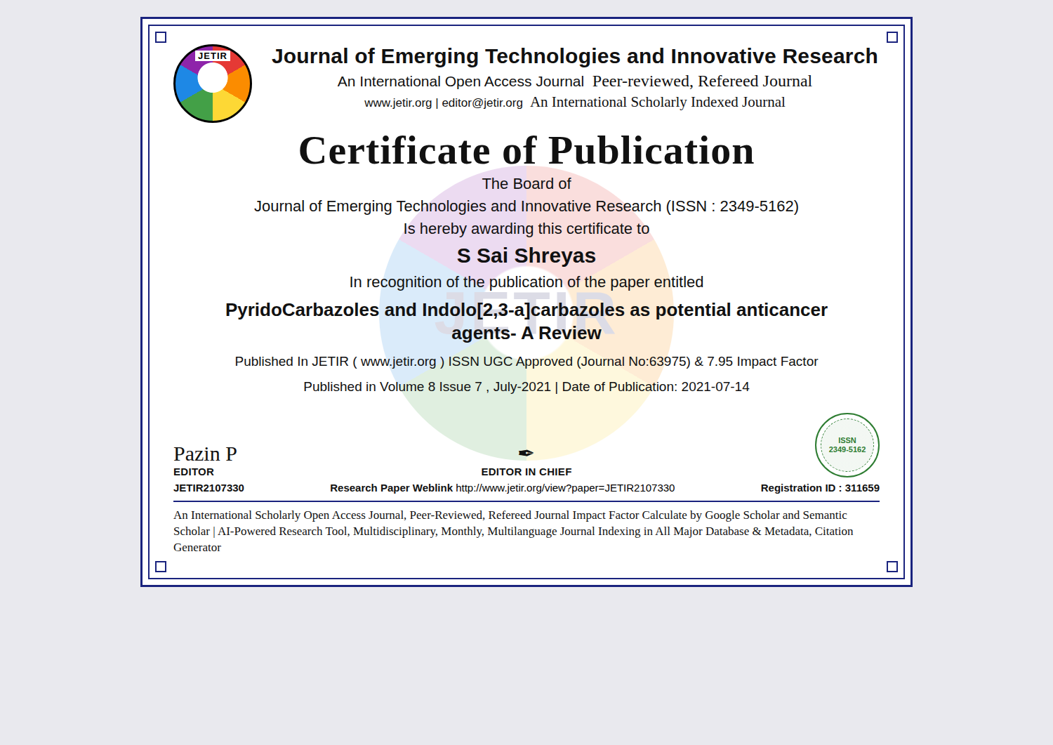JETIR
Journal of Emerging Technologies and Innovative Research
An International Open Access Journal Peer-reviewed, Refereed Journal
www.jetir.org | editor@jetir.org An International Scholarly Indexed Journal
Certificate of Publication
JETIR
The Board of
Journal of Emerging Technologies and Innovative Research (ISSN : 2349-5162)
Is hereby awarding this certificate to
S Sai Shreyas
In recognition of the publication of the paper entitled
PyridoCarbazoles and Indolo[2,3-a]carbazoles as potential anticancer agents- A Review
Published In JETIR ( www.jetir.org ) ISSN UGC Approved (Journal No:63975) & 7.95 Impact Factor
Published in Volume 8 Issue 7 , July-2021 | Date of Publication: 2021-07-14
Pazin P
EDITOR
✒
EDITOR IN CHIEF
ISSN
2349-5162
JETIR2107330
Research Paper Weblink http://www.jetir.org/view?paper=JETIR2107330
Registration ID : 311659
An International Scholarly Open Access Journal, Peer-Reviewed, Refereed Journal Impact Factor Calculate by Google Scholar and Semantic Scholar | AI-Powered Research Tool, Multidisciplinary, Monthly, Multilanguage Journal Indexing in All Major Database & Metadata, Citation Generator